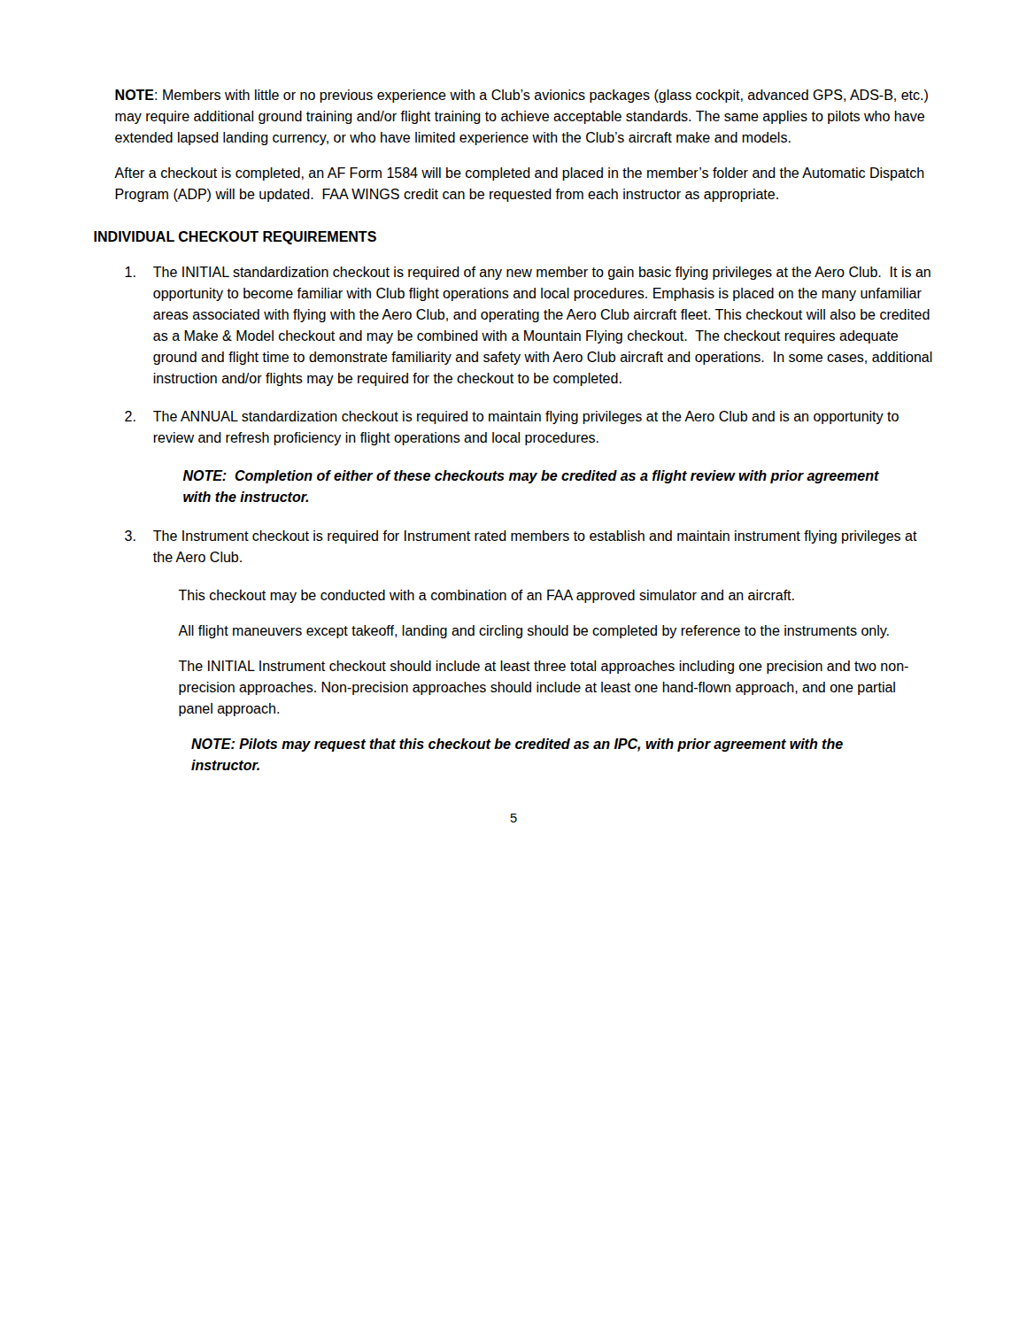NOTE: Members with little or no previous experience with a Club’s avionics packages (glass cockpit, advanced GPS, ADS-B, etc.) may require additional ground training and/or flight training to achieve acceptable standards. The same applies to pilots who have extended lapsed landing currency, or who have limited experience with the Club’s aircraft make and models.
After a checkout is completed, an AF Form 1584 will be completed and placed in the member’s folder and the Automatic Dispatch Program (ADP) will be updated. FAA WINGS credit can be requested from each instructor as appropriate.
INDIVIDUAL CHECKOUT REQUIREMENTS
The INITIAL standardization checkout is required of any new member to gain basic flying privileges at the Aero Club. It is an opportunity to become familiar with Club flight operations and local procedures. Emphasis is placed on the many unfamiliar areas associated with flying with the Aero Club, and operating the Aero Club aircraft fleet. This checkout will also be credited as a Make & Model checkout and may be combined with a Mountain Flying checkout. The checkout requires adequate ground and flight time to demonstrate familiarity and safety with Aero Club aircraft and operations. In some cases, additional instruction and/or flights may be required for the checkout to be completed.
The ANNUAL standardization checkout is required to maintain flying privileges at the Aero Club and is an opportunity to review and refresh proficiency in flight operations and local procedures.
NOTE: Completion of either of these checkouts may be credited as a flight review with prior agreement with the instructor.
The Instrument checkout is required for Instrument rated members to establish and maintain instrument flying privileges at the Aero Club.
This checkout may be conducted with a combination of an FAA approved simulator and an aircraft.
All flight maneuvers except takeoff, landing and circling should be completed by reference to the instruments only.
The INITIAL Instrument checkout should include at least three total approaches including one precision and two non-precision approaches. Non-precision approaches should include at least one hand-flown approach, and one partial panel approach.
NOTE: Pilots may request that this checkout be credited as an IPC, with prior agreement with the instructor.
5